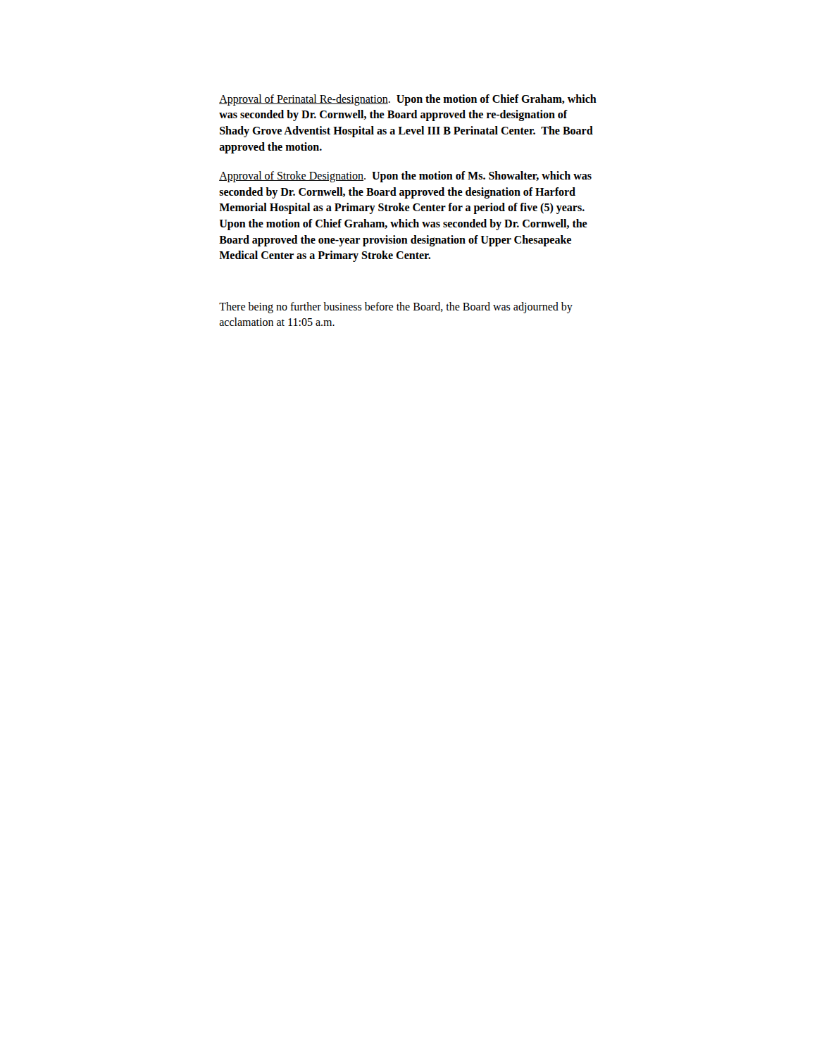Approval of Perinatal Re-designation. Upon the motion of Chief Graham, which was seconded by Dr. Cornwell, the Board approved the re-designation of Shady Grove Adventist Hospital as a Level III B Perinatal Center. The Board approved the motion.
Approval of Stroke Designation. Upon the motion of Ms. Showalter, which was seconded by Dr. Cornwell, the Board approved the designation of Harford Memorial Hospital as a Primary Stroke Center for a period of five (5) years. Upon the motion of Chief Graham, which was seconded by Dr. Cornwell, the Board approved the one-year provision designation of Upper Chesapeake Medical Center as a Primary Stroke Center.
There being no further business before the Board, the Board was adjourned by acclamation at 11:05 a.m.